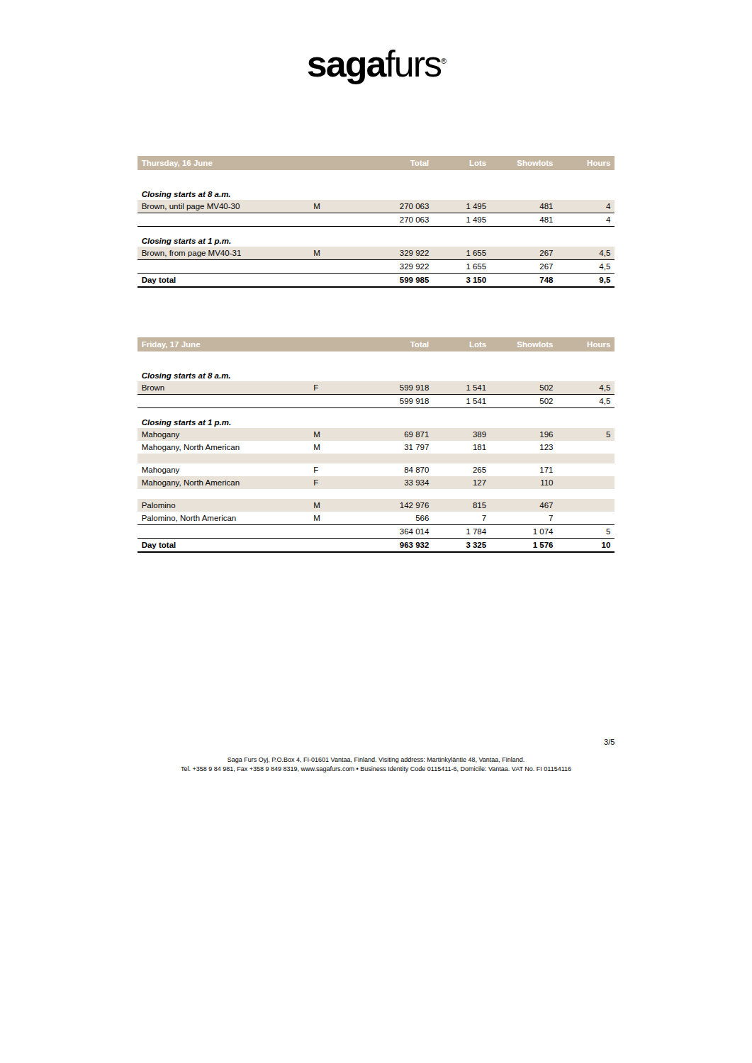saga furs®
| Thursday, 16 June | | Total | Lots | Showlots | Hours |
| --- | --- | --- | --- | --- | --- |
| Closing starts at 8 a.m. |
| Brown, until page MV40-30 | M | 270 063 | 1 495 | 481 | 4 |
| | | 270 063 | 1 495 | 481 | 4 |
| Closing starts at 1 p.m. |
| Brown, from page MV40-31 | M | 329 922 | 1 655 | 267 | 4,5 |
| | | 329 922 | 1 655 | 267 | 4,5 |
| Day total | | 599 985 | 3 150 | 748 | 9,5 |
| Friday, 17 June | | Total | Lots | Showlots | Hours |
| --- | --- | --- | --- | --- | --- |
| Closing starts at 8 a.m. |
| Brown | F | 599 918 | 1 541 | 502 | 4,5 |
| | | 599 918 | 1 541 | 502 | 4,5 |
| Closing starts at 1 p.m. |
| Mahogany | M | 69 871 | 389 | 196 | 5 |
| Mahogany, North American | M | 31 797 | 181 | 123 | |
| Mahogany | F | 84 870 | 265 | 171 | |
| Mahogany, North American | F | 33 934 | 127 | 110 | |
| Palomino | M | 142 976 | 815 | 467 | |
| Palomino, North American | M | 566 | 7 | 7 | |
| | | 364 014 | 1 784 | 1 074 | 5 |
| Day total | | 963 932 | 3 325 | 1 576 | 10 |
3/5
Saga Furs Oyj, P.O.Box 4, FI-01601 Vantaa, Finland. Visiting address: Martinkyläntie 48, Vantaa, Finland.
Tel. +358 9 84 981, Fax +358 9 849 8319, www.sagafurs.com • Business Identity Code 0115411-6, Domicile: Vantaa. VAT No. FI 01154116